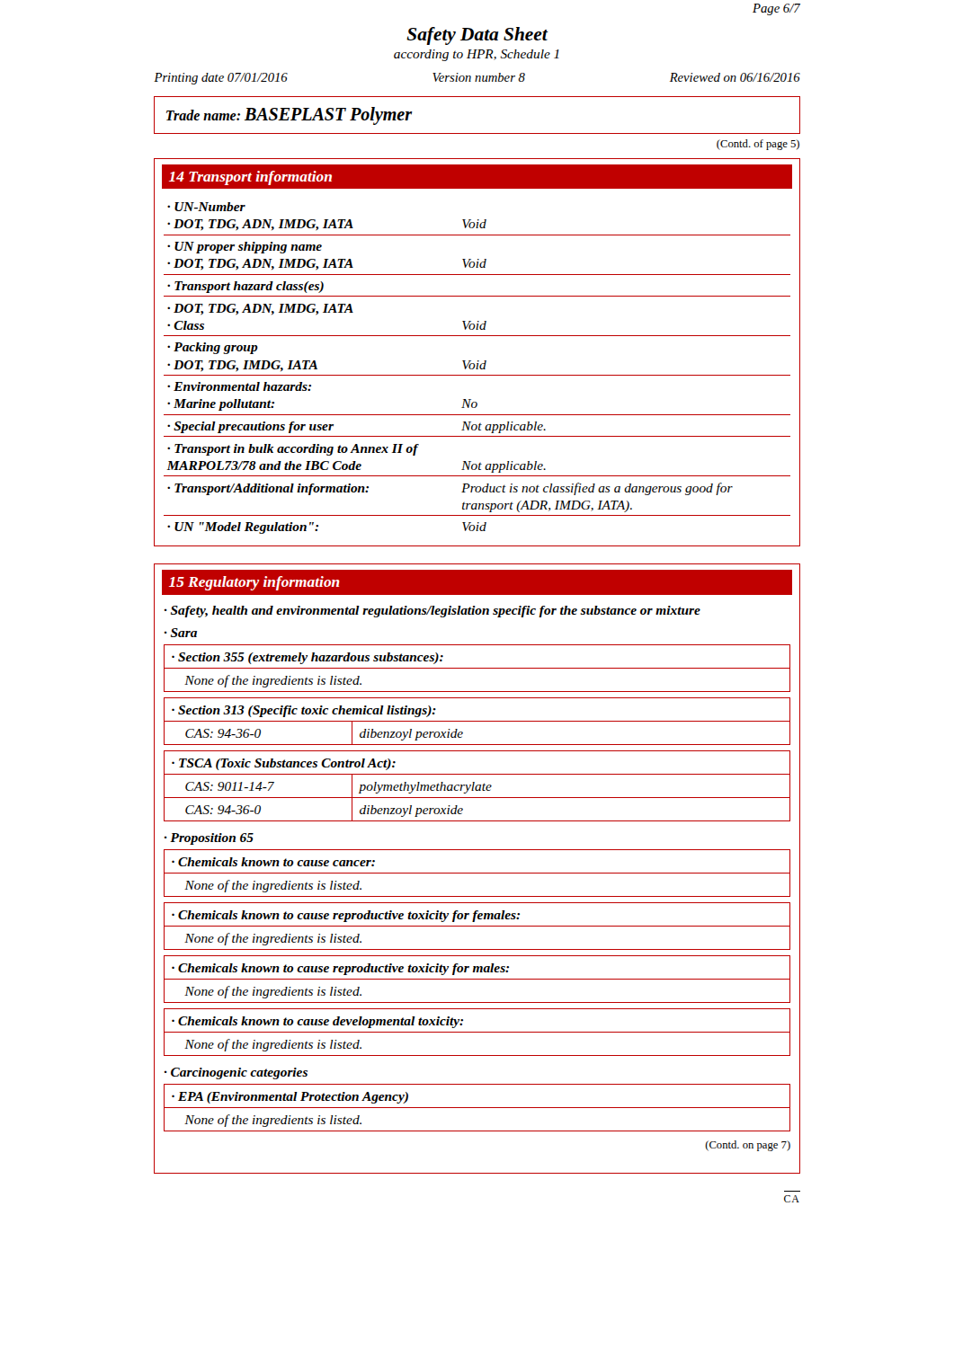Page 6/7
Safety Data Sheet
according to HPR, Schedule 1
Printing date 07/01/2016 Version number 8 Reviewed on 06/16/2016
Trade name: BASEPLAST Polymer
(Contd. of page 5)
14 Transport information
| · UN-Number · DOT, TDG, ADN, IMDG, IATA | Void |
| · UN proper shipping name · DOT, TDG, ADN, IMDG, IATA | Void |
| · Transport hazard class(es) | |
| · DOT, TDG, ADN, IMDG, IATA · Class | Void |
| · Packing group · DOT, TDG, IMDG, IATA | Void |
| · Environmental hazards: · Marine pollutant: | No |
| · Special precautions for user | Not applicable. |
| · Transport in bulk according to Annex II of MARPOL73/78 and the IBC Code | Not applicable. |
| · Transport/Additional information: | Product is not classified as a dangerous good for transport (ADR, IMDG, IATA). |
| · UN "Model Regulation": | Void |
15 Regulatory information
· Safety, health and environmental regulations/legislation specific for the substance or mixture
· Sara
· Section 355 (extremely hazardous substances):
None of the ingredients is listed.
· Section 313 (Specific toxic chemical listings):
| CAS: 94-36-0 | dibenzoyl peroxide |
· TSCA (Toxic Substances Control Act):
| CAS: 9011-14-7 | polymethylmethacrylate |
| CAS: 94-36-0 | dibenzoyl peroxide |
· Proposition 65
· Chemicals known to cause cancer:
None of the ingredients is listed.
· Chemicals known to cause reproductive toxicity for females:
None of the ingredients is listed.
· Chemicals known to cause reproductive toxicity for males:
None of the ingredients is listed.
· Chemicals known to cause developmental toxicity:
None of the ingredients is listed.
· Carcinogenic categories
· EPA (Environmental Protection Agency)
None of the ingredients is listed.
(Contd. on page 7)
CA